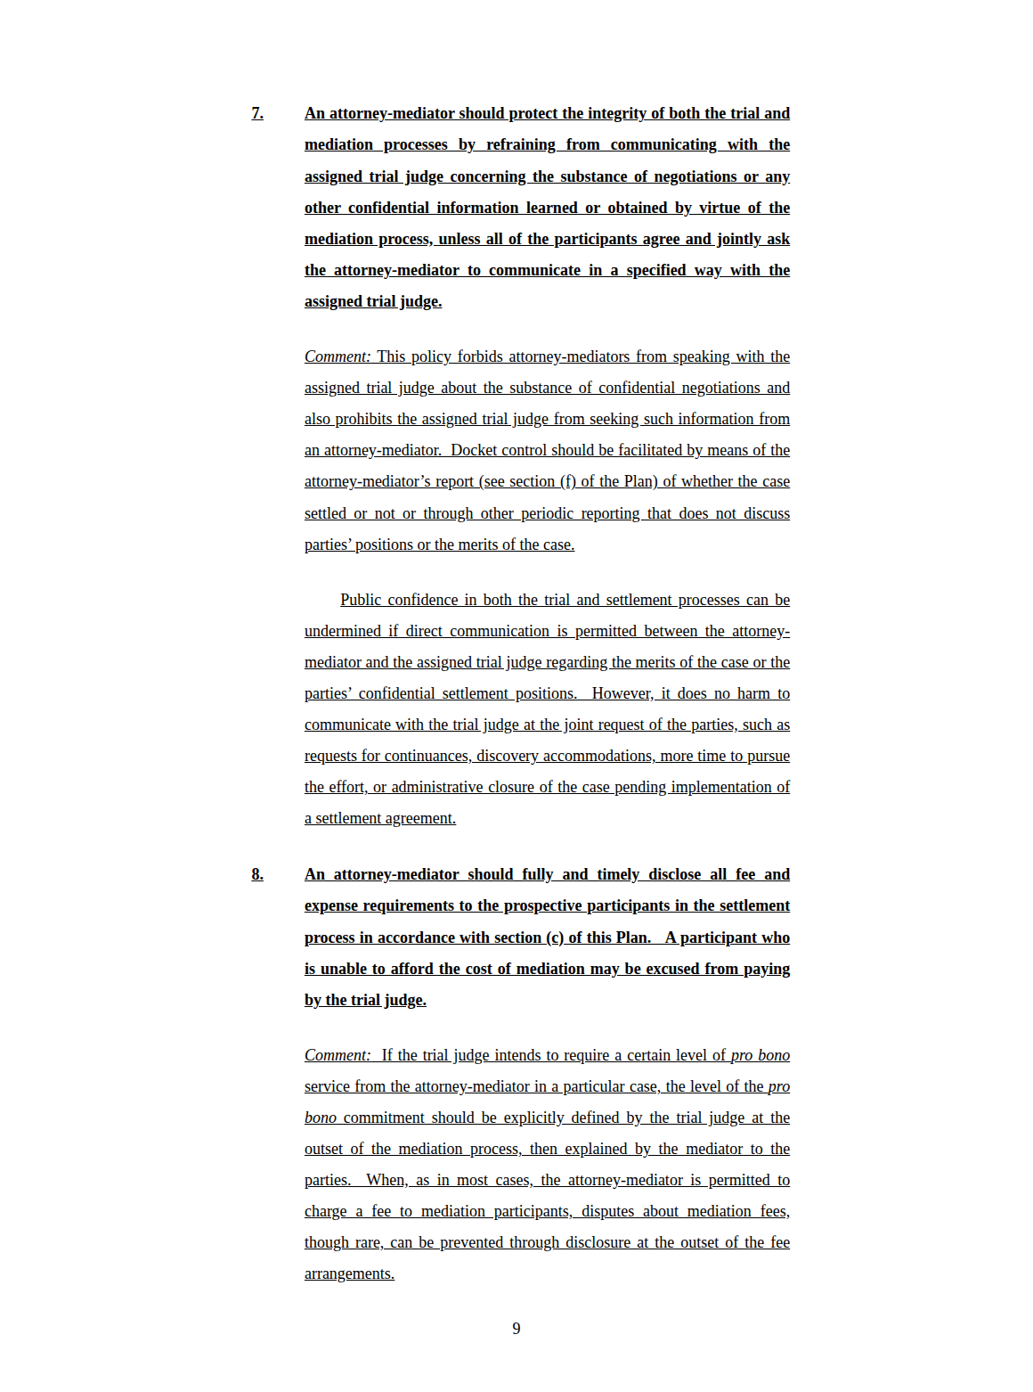7.
An attorney-mediator should protect the integrity of both the trial and mediation processes by refraining from communicating with the assigned trial judge concerning the substance of negotiations or any other confidential information learned or obtained by virtue of the mediation process, unless all of the participants agree and jointly ask the attorney-mediator to communicate in a specified way with the assigned trial judge.
Comment: This policy forbids attorney-mediators from speaking with the assigned trial judge about the substance of confidential negotiations and also prohibits the assigned trial judge from seeking such information from an attorney-mediator. Docket control should be facilitated by means of the attorney-mediator’s report (see section (f) of the Plan) of whether the case settled or not or through other periodic reporting that does not discuss parties’ positions or the merits of the case.
Public confidence in both the trial and settlement processes can be undermined if direct communication is permitted between the attorney-mediator and the assigned trial judge regarding the merits of the case or the parties’ confidential settlement positions. However, it does no harm to communicate with the trial judge at the joint request of the parties, such as requests for continuances, discovery accommodations, more time to pursue the effort, or administrative closure of the case pending implementation of a settlement agreement.
8.
An attorney-mediator should fully and timely disclose all fee and expense requirements to the prospective participants in the settlement process in accordance with section (c) of this Plan. A participant who is unable to afford the cost of mediation may be excused from paying by the trial judge.
Comment: If the trial judge intends to require a certain level of pro bono service from the attorney-mediator in a particular case, the level of the pro bono commitment should be explicitly defined by the trial judge at the outset of the mediation process, then explained by the mediator to the parties. When, as in most cases, the attorney-mediator is permitted to charge a fee to mediation participants, disputes about mediation fees, though rare, can be prevented through disclosure at the outset of the fee arrangements.
9